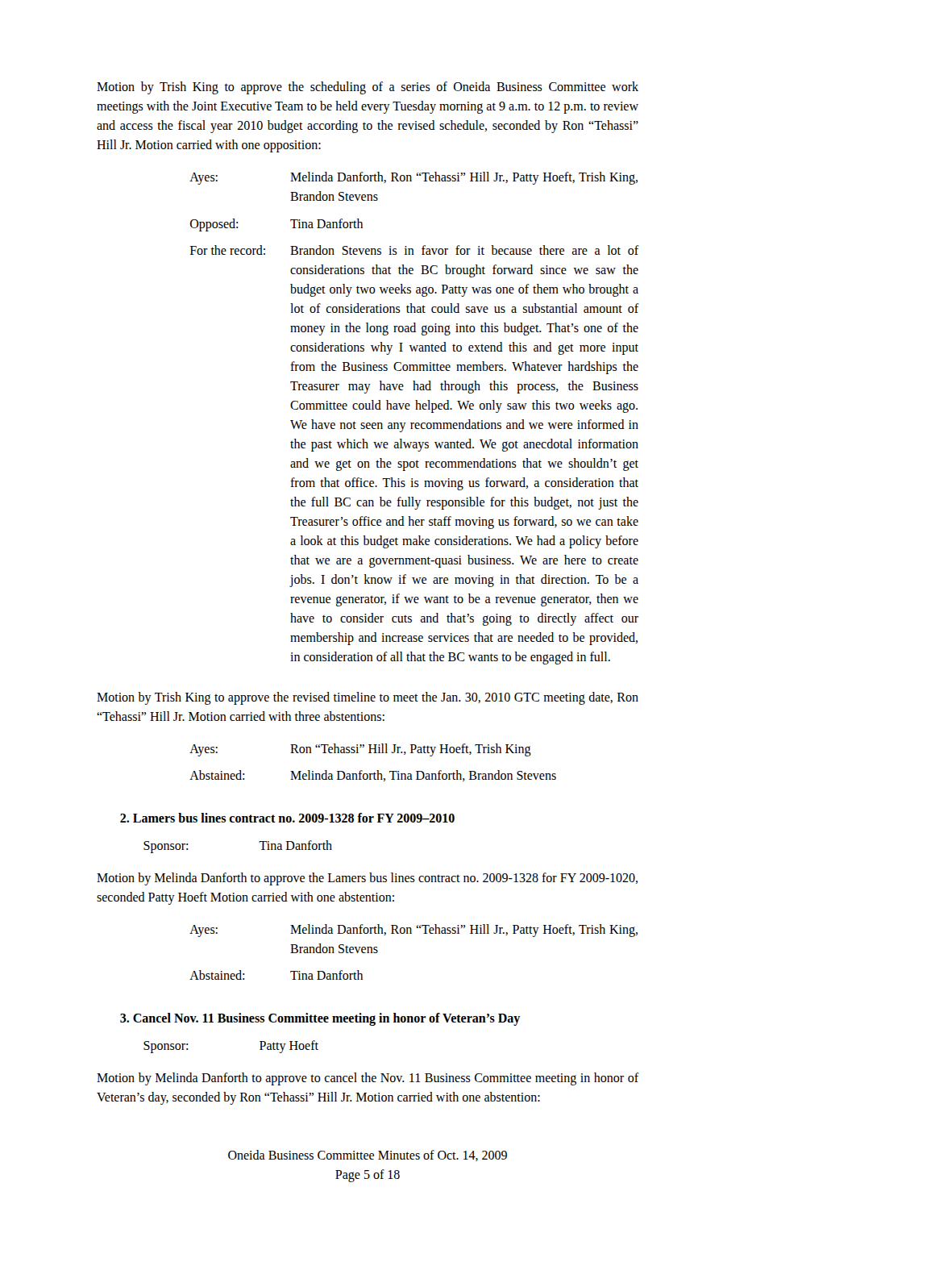Motion by Trish King to approve the scheduling of a series of Oneida Business Committee work meetings with the Joint Executive Team to be held every Tuesday morning at 9 a.m. to 12 p.m. to review and access the fiscal year 2010 budget according to the revised schedule, seconded by Ron “Tehassi” Hill Jr. Motion carried with one opposition:
| Ayes: | Melinda Danforth, Ron “Tehassi” Hill Jr., Patty Hoeft, Trish King, Brandon Stevens |
| Opposed: | Tina Danforth |
| For the record: | Brandon Stevens is in favor for it because there are a lot of considerations that the BC brought forward since we saw the budget only two weeks ago. Patty was one of them who brought a lot of considerations that could save us a substantial amount of money in the long road going into this budget. That’s one of the considerations why I wanted to extend this and get more input from the Business Committee members. Whatever hardships the Treasurer may have had through this process, the Business Committee could have helped. We only saw this two weeks ago. We have not seen any recommendations and we were informed in the past which we always wanted. We got anecdotal information and we get on the spot recommendations that we shouldn’t get from that office. This is moving us forward, a consideration that the full BC can be fully responsible for this budget, not just the Treasurer’s office and her staff moving us forward, so we can take a look at this budget make considerations. We had a policy before that we are a government-quasi business. We are here to create jobs. I don’t know if we are moving in that direction. To be a revenue generator, if we want to be a revenue generator, then we have to consider cuts and that’s going to directly affect our membership and increase services that are needed to be provided, in consideration of all that the BC wants to be engaged in full. |
Motion by Trish King to approve the revised timeline to meet the Jan. 30, 2010 GTC meeting date, Ron “Tehassi” Hill Jr. Motion carried with three abstentions:
| Ayes: | Ron “Tehassi” Hill Jr., Patty Hoeft, Trish King |
| Abstained: | Melinda Danforth, Tina Danforth, Brandon Stevens |
2. Lamers bus lines contract no. 2009-1328 for FY 2009–2010
Sponsor: Tina Danforth
Motion by Melinda Danforth to approve the Lamers bus lines contract no. 2009-1328 for FY 2009-1020, seconded Patty Hoeft Motion carried with one abstention:
| Ayes: | Melinda Danforth, Ron “Tehassi” Hill Jr., Patty Hoeft, Trish King, Brandon Stevens |
| Abstained: | Tina Danforth |
3. Cancel Nov. 11 Business Committee meeting in honor of Veteran’s Day
Sponsor: Patty Hoeft
Motion by Melinda Danforth to approve to cancel the Nov. 11 Business Committee meeting in honor of Veteran’s day, seconded by Ron “Tehassi” Hill Jr. Motion carried with one abstention:
Oneida Business Committee Minutes of Oct. 14, 2009
Page 5 of 18